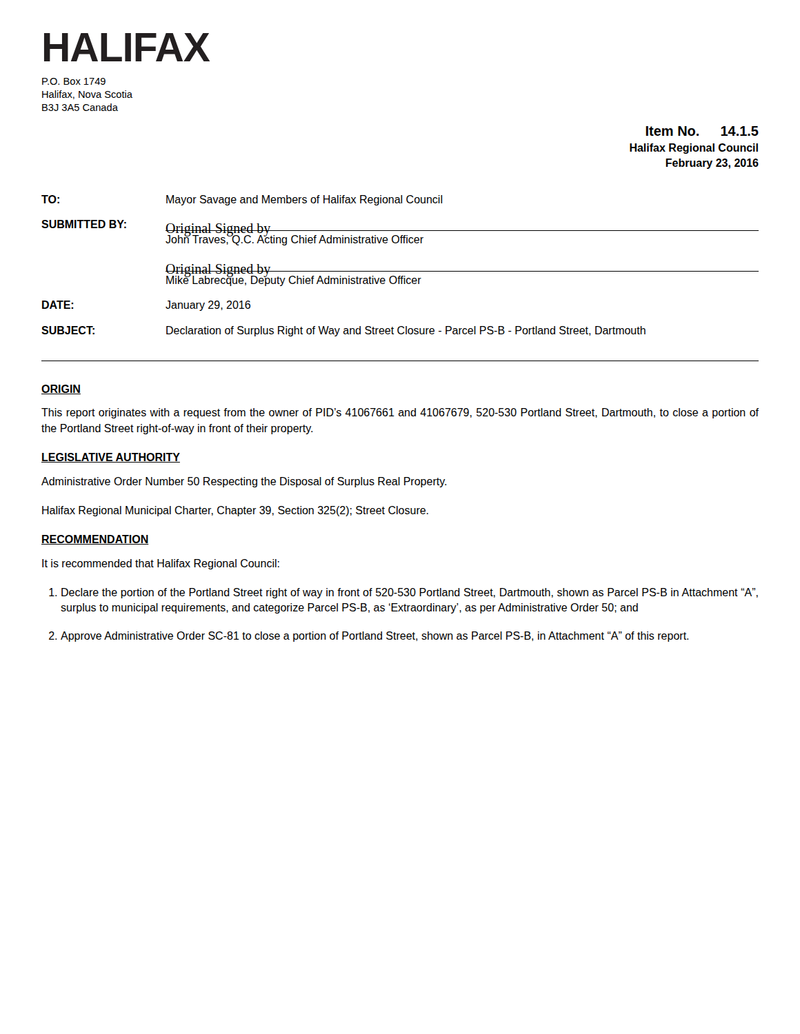HALIFAX
P.O. Box 1749
Halifax, Nova Scotia
B3J 3A5 Canada
Item No. 14.1.5
Halifax Regional Council
February 23, 2016
| TO: | Mayor Savage and Members of Halifax Regional Council |
| SUBMITTED BY: | Original Signed by John Traves, Q.C. Acting Chief Administrative Officer |
| | Original Signed by Mike Labrecque, Deputy Chief Administrative Officer |
| DATE: | January 29, 2016 |
| SUBJECT: | Declaration of Surplus Right of Way and Street Closure - Parcel PS-B - Portland Street, Dartmouth |
ORIGIN
This report originates with a request from the owner of PID’s 41067661 and 41067679, 520-530 Portland Street, Dartmouth, to close a portion of the Portland Street right-of-way in front of their property.
LEGISLATIVE AUTHORITY
Administrative Order Number 50 Respecting the Disposal of Surplus Real Property.
Halifax Regional Municipal Charter, Chapter 39, Section 325(2); Street Closure.
RECOMMENDATION
It is recommended that Halifax Regional Council:
Declare the portion of the Portland Street right of way in front of 520-530 Portland Street, Dartmouth, shown as Parcel PS-B in Attachment “A”, surplus to municipal requirements, and categorize Parcel PS-B, as ‘Extraordinary’, as per Administrative Order 50; and
Approve Administrative Order SC-81 to close a portion of Portland Street, shown as Parcel PS-B, in Attachment “A” of this report.